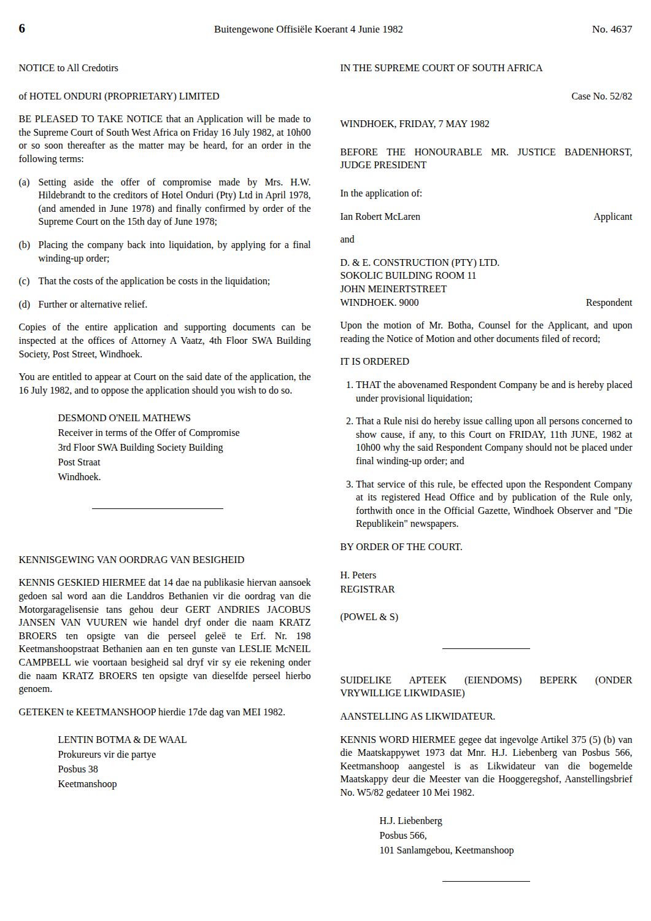6
Buitengewone Offisiële Koerant 4 Junie 1982
No. 4637
NOTICE to All Credotirs
of HOTEL ONDURI (PROPRIETARY) LIMITED
BE PLEASED TO TAKE NOTICE that an Application will be made to the Supreme Court of South West Africa on Friday 16 July 1982, at 10h00 or so soon thereafter as the matter may be heard, for an order in the following terms:
(a) Setting aside the offer of compromise made by Mrs. H.W. Hildebrandt to the creditors of Hotel Onduri (Pty) Ltd in April 1978, (and amended in June 1978) and finally confirmed by order of the Supreme Court on the 15th day of June 1978;
(b) Placing the company back into liquidation, by applying for a final winding-up order;
(c) That the costs of the application be costs in the liquidation;
(d) Further or alternative relief.
Copies of the entire application and supporting documents can be inspected at the offices of Attorney A Vaatz, 4th Floor SWA Building Society, Post Street, Windhoek.
You are entitled to appear at Court on the said date of the application, the 16 July 1982, and to oppose the application should you wish to do so.
DESMOND O'NEIL MATHEWS
Receiver in terms of the Offer of Compromise
3rd Floor SWA Building Society Building
Post Straat
Windhoek.
KENNISGEWING VAN OORDRAG VAN BESIGHEID
KENNIS GESKIED HIERMEE dat 14 dae na publikasie hiervan aansoek gedoen sal word aan die Landdros Bethanien vir die oordrag van die Motorgaragelisensie tans gehou deur GERT ANDRIES JACOBUS JANSEN VAN VUUREN wie handel dryf onder die naam KRATZ BROERS ten opsigte van die perseel geleë te Erf. Nr. 198 Keetmanshoopstraat Bethanien aan en ten gunste van LESLIE McNEIL CAMPBELL wie voortaan besigheid sal dryf vir sy eie rekening onder die naam KRATZ BROERS ten opsigte van dieselfde perseel hierbo genoem.
GETEKEN te KEETMANSHOOP hierdie 17de dag van MEI 1982.
LENTIN BOTMA & DE WAAL
Prokureurs vir die partye
Posbus 38
Keetmanshoop
IN THE SUPREME COURT OF SOUTH AFRICA
Case No. 52/82
WINDHOEK, FRIDAY, 7 MAY 1982
BEFORE THE HONOURABLE MR. JUSTICE BADENHORST, JUDGE PRESIDENT
In the application of:
Ian Robert McLaren Applicant
and
D. & E. CONSTRUCTION (PTY) LTD.
SOKOLIC BUILDING ROOM 11
JOHN MEINERTSTREET
WINDHOEK. 9000 Respondent
Upon the motion of Mr. Botha, Counsel for the Applicant, and upon reading the Notice of Motion and other documents filed of record;
IT IS ORDERED
THAT the abovenamed Respondent Company be and is hereby placed under provisional liquidation;
That a Rule nisi do hereby issue calling upon all persons concerned to show cause, if any, to this Court on FRIDAY, 11th JUNE, 1982 at 10h00 why the said Respondent Company should not be placed under final winding-up order; and
That service of this rule, be effected upon the Respondent Company at its registered Head Office and by publication of the Rule only, forthwith once in the Official Gazette, Windhoek Observer and "Die Republikein" newspapers.
BY ORDER OF THE COURT.
H. Peters
REGISTRAR
(POWEL & S)
SUIDELIKE APTEEK (EIENDOMS) BEPERK (ONDER VRYWILLIGE LIKWIDASIE)
AANSTELLING AS LIKWIDATEUR.
KENNIS WORD HIERMEE gegee dat ingevolge Artikel 375 (5) (b) van die Maatskappywet 1973 dat Mnr. H.J. Liebenberg van Posbus 566, Keetmanshoop aangestel is as Likwidateur van die bogemelde Maatskappy deur die Meester van die Hooggeregshof, Aanstellingsbrief No. W5/82 gedateer 10 Mei 1982.
H.J. Liebenberg
Posbus 566,
101 Sanlamgebou, Keetmanshoop